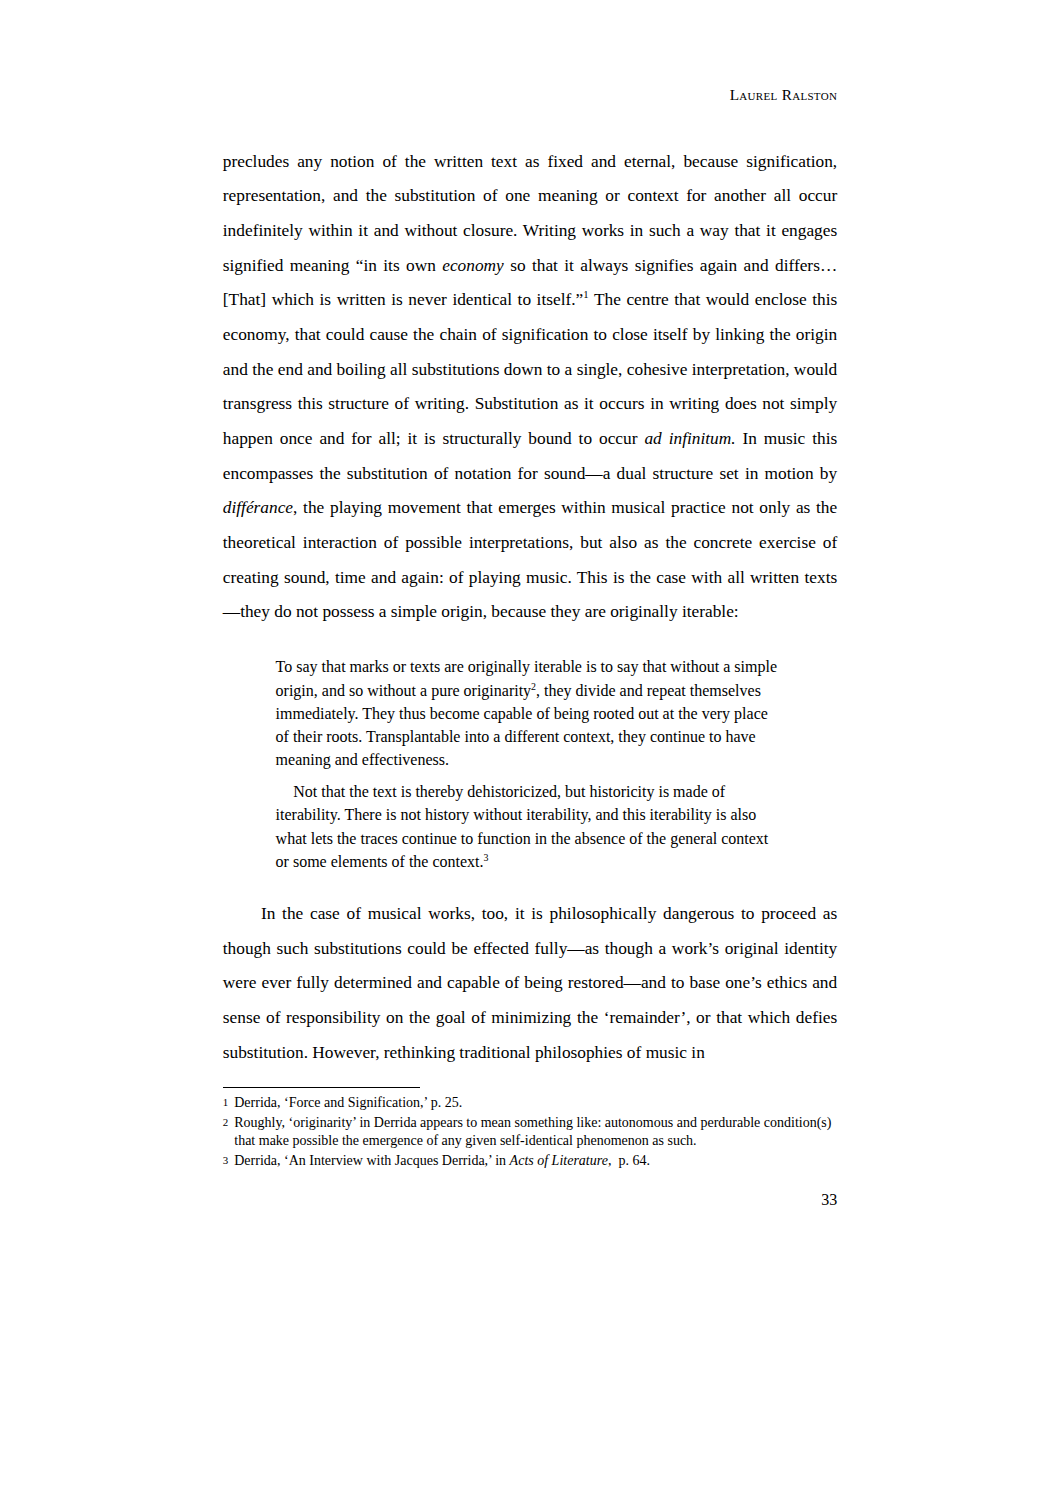Laurel Ralston
precludes any notion of the written text as fixed and eternal, because signification, representation, and the substitution of one meaning or context for another all occur indefinitely within it and without closure. Writing works in such a way that it engages signified meaning “in its own economy so that it always signifies again and differs… [That] which is written is never identical to itself.”1 The centre that would enclose this economy, that could cause the chain of signification to close itself by linking the origin and the end and boiling all substitutions down to a single, cohesive interpretation, would transgress this structure of writing. Substitution as it occurs in writing does not simply happen once and for all; it is structurally bound to occur ad infinitum. In music this encompasses the substitution of notation for sound—a dual structure set in motion by différance, the playing movement that emerges within musical practice not only as the theoretical interaction of possible interpretations, but also as the concrete exercise of creating sound, time and again: of playing music. This is the case with all written texts—they do not possess a simple origin, because they are originally iterable:
To say that marks or texts are originally iterable is to say that without a simple origin, and so without a pure originarity2, they divide and repeat themselves immediately. They thus become capable of being rooted out at the very place of their roots. Transplantable into a different context, they continue to have meaning and effectiveness.
Not that the text is thereby dehistoricized, but historicity is made of iterability. There is not history without iterability, and this iterability is also what lets the traces continue to function in the absence of the general context or some elements of the context.3
In the case of musical works, too, it is philosophically dangerous to proceed as though such substitutions could be effected fully—as though a work’s original identity were ever fully determined and capable of being restored—and to base one’s ethics and sense of responsibility on the goal of minimizing the ‘remainder’, or that which defies substitution. However, rethinking traditional philosophies of music in
1 Derrida, ‘Force and Signification,’ p. 25.
2 Roughly, ‘originarity’ in Derrida appears to mean something like: autonomous and perdurable condition(s) that make possible the emergence of any given self-identical phenomenon as such.
3 Derrida, ‘An Interview with Jacques Derrida,’ in Acts of Literature, p. 64.
33